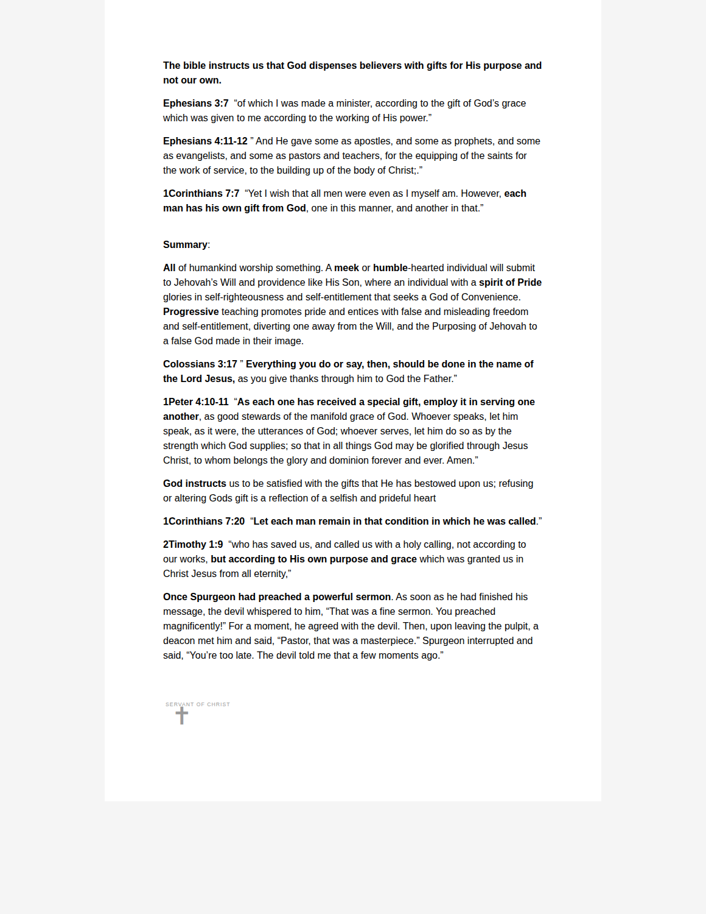The bible instructs us that God dispenses believers with gifts for His purpose and not our own.
Ephesians 3:7 “of which I was made a minister, according to the gift of God’s grace which was given to me according to the working of His power.”
Ephesians 4:11-12 ” And He gave some as apostles, and some as prophets, and some as evangelists, and some as pastors and teachers, for the equipping of the saints for the work of service, to the building up of the body of Christ;.”
1Corinthians 7:7 “Yet I wish that all men were even as I myself am. However, each man has his own gift from God, one in this manner, and another in that.”
Summary:
All of humankind worship something. A meek or humble-hearted individual will submit to Jehovah’s Will and providence like His Son, where an individual with a spirit of Pride glories in self-righteousness and self-entitlement that seeks a God of Convenience. Progressive teaching promotes pride and entices with false and misleading freedom and self-entitlement, diverting one away from the Will, and the Purposing of Jehovah to a false God made in their image.
Colossians 3:17 ” Everything you do or say, then, should be done in the name of the Lord Jesus, as you give thanks through him to God the Father.”
1Peter 4:10-11 “As each one has received a special gift, employ it in serving one another, as good stewards of the manifold grace of God. Whoever speaks, let him speak, as it were, the utterances of God; whoever serves, let him do so as by the strength which God supplies; so that in all things God may be glorified through Jesus Christ, to whom belongs the glory and dominion forever and ever. Amen.”
God instructs us to be satisfied with the gifts that He has bestowed upon us; refusing or altering Gods gift is a reflection of a selfish and prideful heart
1Corinthians 7:20 “Let each man remain in that condition in which he was called.”
2Timothy 1:9 “who has saved us, and called us with a holy calling, not according to our works, but according to His own purpose and grace which was granted us in Christ Jesus from all eternity,”
Once Spurgeon had preached a powerful sermon. As soon as he had finished his message, the devil whispered to him, “That was a fine sermon. You preached magnificently!” For a moment, he agreed with the devil. Then, upon leaving the pulpit, a deacon met him and said, “Pastor, that was a masterpiece.” Spurgeon interrupted and said, “You’re too late. The devil told me that a few moments ago.”
SERVANT OF CHRIST ✝